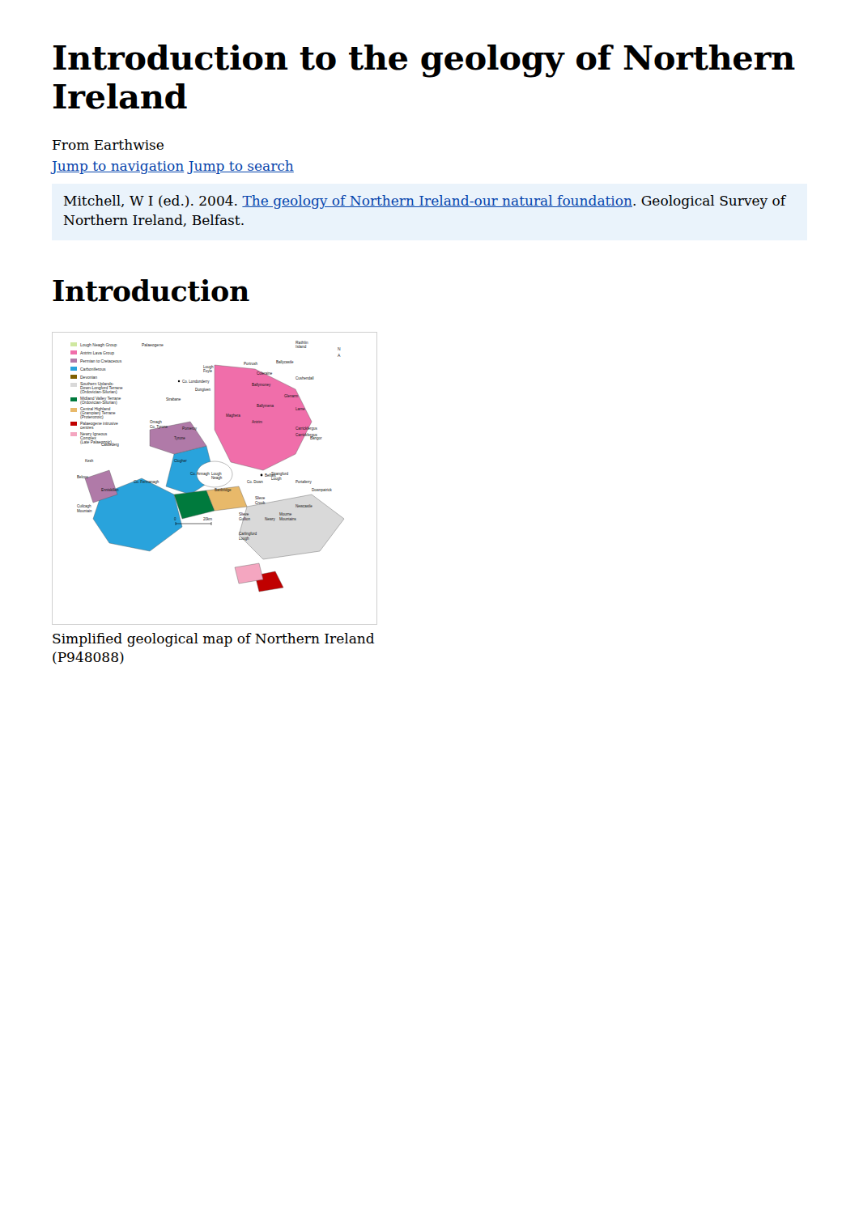Introduction to the geology of Northern Ireland
From Earthwise
Jump to navigation Jump to search
Mitchell, W I (ed.). 2004. The geology of Northern Ireland-our natural foundation. Geological Survey of Northern Ireland, Belfast.
Introduction
Simplified geological map of Northern Ireland (P948088)